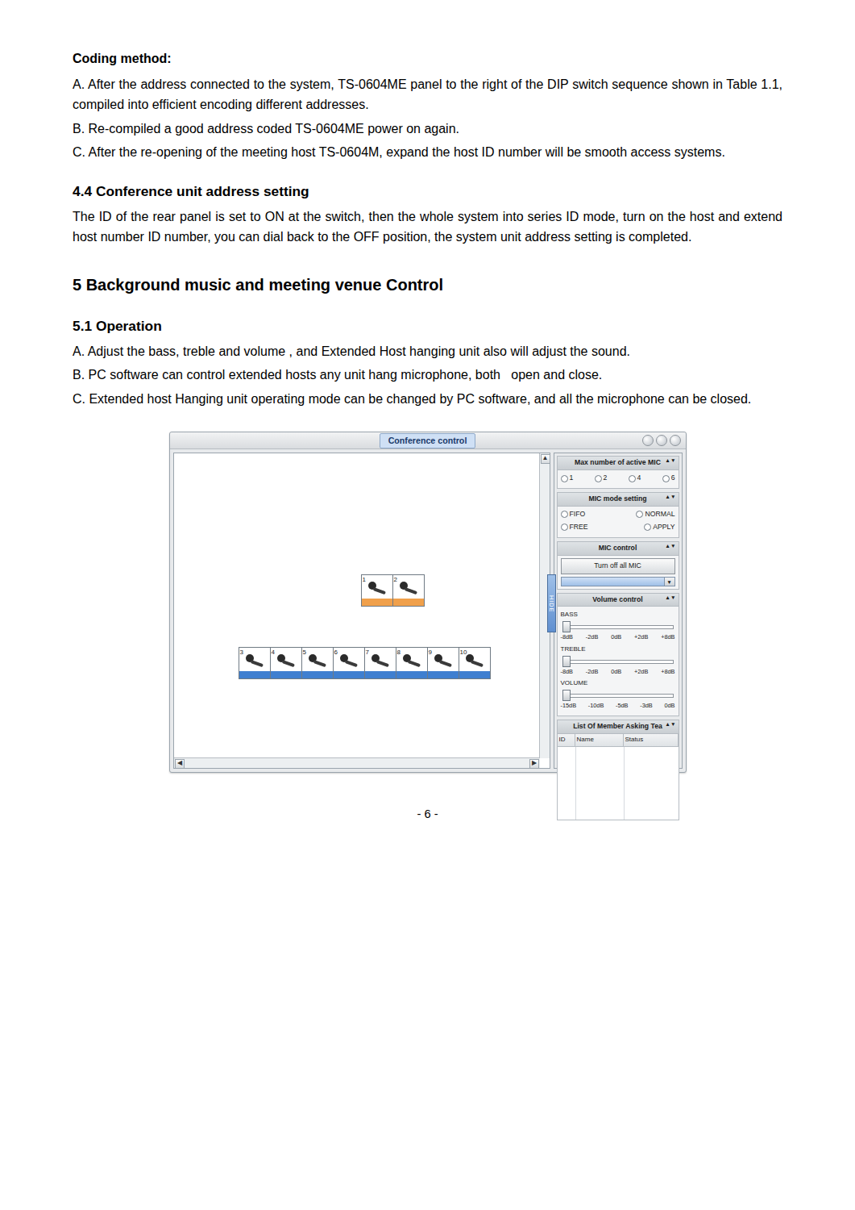Coding method:
A. After the address connected to the system, TS-0604ME panel to the right of the DIP switch sequence shown in Table 1.1, compiled into efficient encoding different addresses.
B. Re-compiled a good address coded TS-0604ME power on again.
C. After the re-opening of the meeting host TS-0604M, expand the host ID number will be smooth access systems.
4.4 Conference unit address setting
The ID of the rear panel is set to ON at the switch, then the whole system into series ID mode, turn on the host and extend host number ID number, you can dial back to the OFF position, the system unit address setting is completed.
5 Background music and meeting venue Control
5.1 Operation
A. Adjust the bass, treble and volume , and Extended Host hanging unit also will adjust the sound.
B. PC software can control extended hosts any unit hang microphone, both open and close.
C. Extended host Hanging unit operating mode can be changed by PC software, and all the microphone can be closed.
Conference control
1
2
3
4
5
6
7
8
9
10
▲
◀
▶
HIDE
Max number of active MIC▲▼
1 2 4 6
MIC mode setting▲▼
FIFO NORMAL
FREE APPLY
MIC control▲▼
Turn off all MIC
▼
Volume control▲▼
BASS
-8dB-2dB 0dB+2dB+8dB
TREBLE
-8dB-2dB 0dB+2dB+8dB
VOLUME
-15dB-10dB-5dB-3dB 0dB
List Of Member Asking Tea▲▼
ID
Name
Status
- 6 -